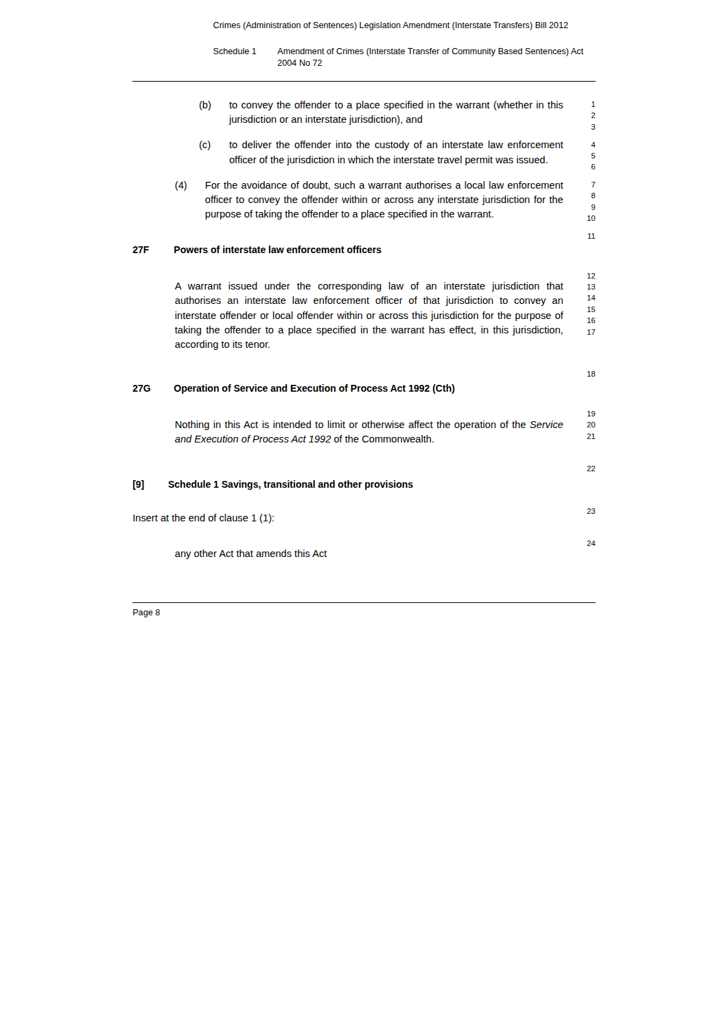Crimes (Administration of Sentences) Legislation Amendment (Interstate Transfers) Bill 2012
Schedule 1
Amendment of Crimes (Interstate Transfer of Community Based Sentences) Act 2004 No 72
(b)
to convey the offender to a place specified in the warrant (whether in this jurisdiction or an interstate jurisdiction), and
1 2 3
(c)
to deliver the offender into the custody of an interstate law enforcement officer of the jurisdiction in which the interstate travel permit was issued.
4 5 6
(4)
For the avoidance of doubt, such a warrant authorises a local law enforcement officer to convey the offender within or across any interstate jurisdiction for the purpose of taking the offender to a place specified in the warrant.
7 8 9 10
27F Powers of interstate law enforcement officers
11
A warrant issued under the corresponding law of an interstate jurisdiction that authorises an interstate law enforcement officer of that jurisdiction to convey an interstate offender or local offender within or across this jurisdiction for the purpose of taking the offender to a place specified in the warrant has effect, in this jurisdiction, according to its tenor.
12 13 14 15 16 17
27G Operation of Service and Execution of Process Act 1992 (Cth)
18
Nothing in this Act is intended to limit or otherwise affect the operation of the Service and Execution of Process Act 1992 of the Commonwealth.
19 20 21
[9] Schedule 1 Savings, transitional and other provisions
22
Insert at the end of clause 1 (1):
23
any other Act that amends this Act
24
Page 8